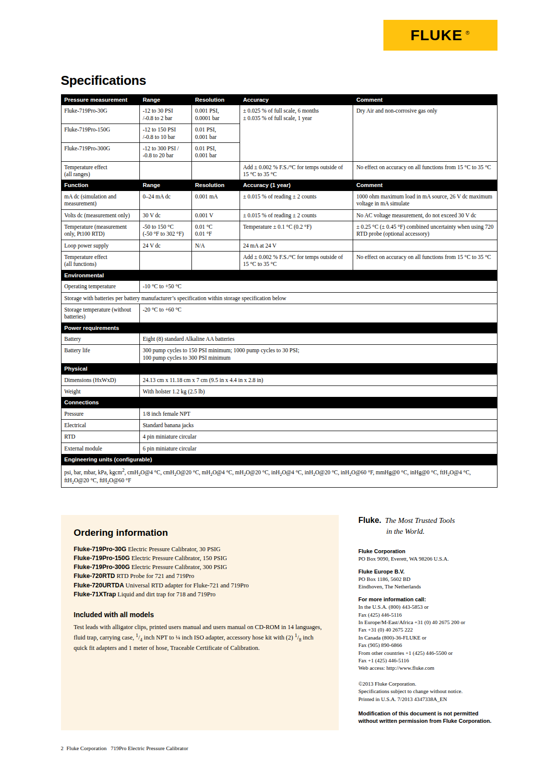FLUKE®
Specifications
| Pressure measurement | Range | Resolution | Accuracy | Comment |
| --- | --- | --- | --- | --- |
| Fluke-719Pro-30G | -12 to 30 PSI /-0.8 to 2 bar | 0.001 PSI, 0.0001 bar | ± 0.025 % of full scale, 6 months ± 0.035 % of full scale, 1 year | Dry Air and non-corrosive gas only |
| Fluke-719Pro-150G | -12 to 150 PSI /-0.8 to 10 bar | 0.01 PSI, 0.001 bar |
| Fluke-719Pro-300G | -12 to 300 PSI / -0.8 to 20 bar | 0.01 PSI, 0.001 bar |
| Temperature effect (all ranges) | | | Add ± 0.002 % F.S./°C for temps outside of 15 °C to 35 °C | No effect on accuracy on all functions from 15 °C to 35 °C |
| Function | Range | Resolution | Accuracy (1 year) | Comment |
| mA dc (simulation and measurement) | 0–24 mA dc | 0.001 mA | ± 0.015 % of reading ± 2 counts | 1000 ohm maximum load in mA source, 26 V dc maximum voltage in mA simulate |
| Volts dc (measurement only) | 30 V dc | 0.001 V | ± 0.015 % of reading ± 2 counts | No AC voltage measurement, do not exceed 30 V dc |
| Temperature (measurement only, Pt100 RTD) | -50 to 150 °C (-50 °F to 302 °F) | 0.01 °C 0.01 °F | Temperature ± 0.1 °C (0.2 °F) | ± 0.25 °C (± 0.45 °F) combined uncertainty when using 720 RTD probe (optional accessory) |
| Loop power supply | 24 V dc | N/A | 24 mA at 24 V | |
| Temperature effect (all functions) | | | Add ± 0.002 % F.S./°C for temps outside of 15 °C to 35 °C | No effect on accuracy on all functions from 15 °C to 35 °C |
| Environmental |
| Operating temperature | -10 °C to +50 °C |
| Storage with batteries per battery manufacturer’s specification within storage specification below |
| Storage temperature (without batteries) | -20 °C to +60 °C |
| Power requirements |
| Battery | Eight (8) standard Alkaline AA batteries |
| Battery life | 300 pump cycles to 150 PSI minimum; 1000 pump cycles to 30 PSI; 100 pump cycles to 300 PSI minimum |
| Physical |
| Dimensions (HxWxD) | 24.13 cm x 11.18 cm x 7 cm (9.5 in x 4.4 in x 2.8 in) |
| Weight | With holster 1.2 kg (2.5 lb) |
| Connections |
| Pressure | 1/8 inch female NPT |
| Electrical | Standard banana jacks |
| RTD | 4 pin miniature circular |
| External module | 6 pin miniature circular |
| Engineering units (configurable) |
| psi, bar, mbar, kPa, kgcm 2 , cmH 2 O@4 °C, cmH 2 O@20 °C, mH 2 O@4 °C, mH 2 O@20 °C, inH 2 O@4 °C, inH 2 O@20 °C, inH 2 O@60 °F, mmHg@0 °C, inHg@0 °C, ftH 2 O@4 °C, ftH 2 O@20 °C, ftH 2 O@60 °F |
Ordering information
Fluke-719Pro-30G Electric Pressure Calibrator, 30 PSIG
Fluke-719Pro-150G Electric Pressure Calibrator, 150 PSIG
Fluke-719Pro-300G Electric Pressure Calibrator, 300 PSIG
Fluke-720RTD RTD Probe for 721 and 719Pro
Fluke-720URTDA Universal RTD adapter for Fluke-721 and 719Pro
Fluke-71XTrap Liquid and dirt trap for 718 and 719Pro
Included with all models
Test leads with alligator clips, printed users manual and users manual on CD-ROM in 14 languages, fluid trap, carrying case, 1/4 inch NPT to ¼ inch ISO adapter, accessory hose kit with (2) 1/8 inch quick fit adapters and 1 meter of hose, Traceable Certificate of Calibration.
Fluke. The Most Trusted Tools
in the World.
Fluke Corporation
PO Box 9090, Everett, WA 98206 U.S.A.
Fluke Europe B.V.
PO Box 1186, 5602 BD
Eindhoven, The Netherlands
For more information call:
In the U.S.A. (800) 443-5853 or
Fax (425) 446-5116
In Europe/M-East/Africa +31 (0) 40 2675 200 or
Fax +31 (0) 40 2675 222
In Canada (800)-36-FLUKE or
Fax (905) 890-6866
From other countries +1 (425) 446-5500 or
Fax +1 (425) 446-5116
Web access: http://www.fluke.com
©2013 Fluke Corporation.
Specifications subject to change without notice.
Printed in U.S.A. 7/2013 4347338A_EN
Modification of this document is not permitted
without written permission from Fluke Corporation.
2 Fluke Corporation 719Pro Electric Pressure Calibrator